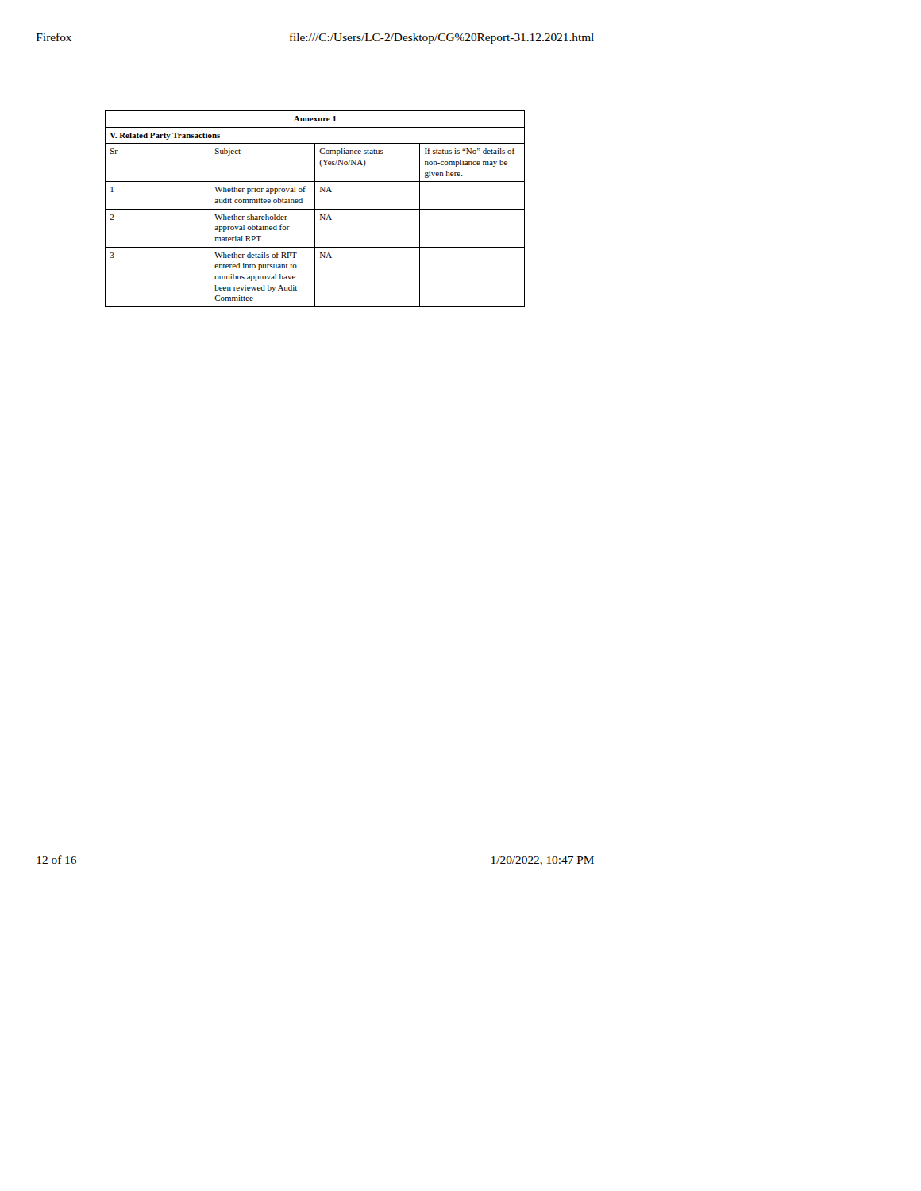Firefox
file:///C:/Users/LC-2/Desktop/CG%20Report-31.12.2021.html
| Annexure 1 |
| V. Related Party Transactions |
| Sr | Subject | Compliance status (Yes/No/NA) | If status is “No” details of non-compliance may be given here. |
| 1 | Whether prior approval of audit committee obtained | NA | |
| 2 | Whether shareholder approval obtained for material RPT | NA | |
| 3 | Whether details of RPT entered into pursuant to omnibus approval have been reviewed by Audit Committee | NA | |
12 of 16
1/20/2022, 10:47 PM